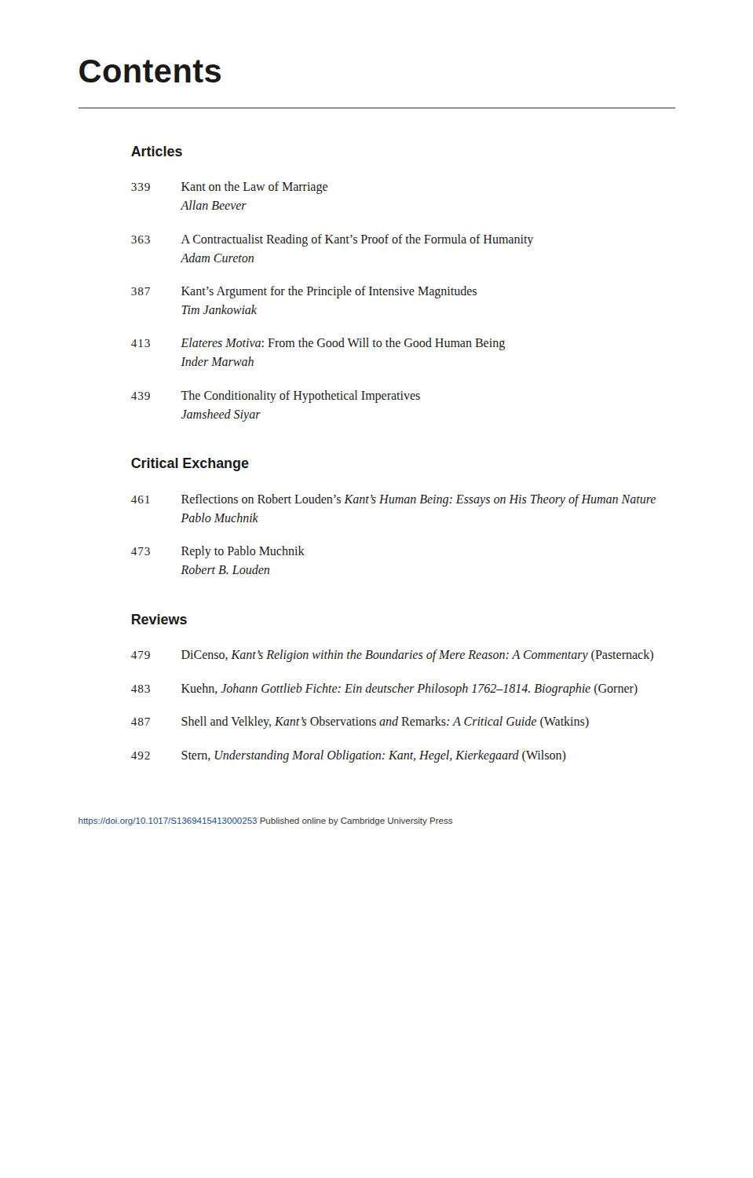Contents
Articles
339 Kant on the Law of Marriage Allan Beever
363 A Contractualist Reading of Kant’s Proof of the Formula of Humanity Adam Cureton
387 Kant’s Argument for the Principle of Intensive Magnitudes Tim Jankowiak
413 Elateres Motiva: From the Good Will to the Good Human Being Inder Marwah
439 The Conditionality of Hypothetical Imperatives Jamsheed Siyar
Critical Exchange
461 Reflections on Robert Louden’s Kant’s Human Being: Essays on His Theory of Human Nature Pablo Muchnik
473 Reply to Pablo Muchnik Robert B. Louden
Reviews
479 DiCenso, Kant’s Religion within the Boundaries of Mere Reason: A Commentary (Pasternack)
483 Kuehn, Johann Gottlieb Fichte: Ein deutscher Philosoph 1762–1814. Biographie (Gorner)
487 Shell and Velkley, Kant’s Observations and Remarks: A Critical Guide (Watkins)
492 Stern, Understanding Moral Obligation: Kant, Hegel, Kierkegaard (Wilson)
https://doi.org/10.1017/S1369415413000253 Published online by Cambridge University Press